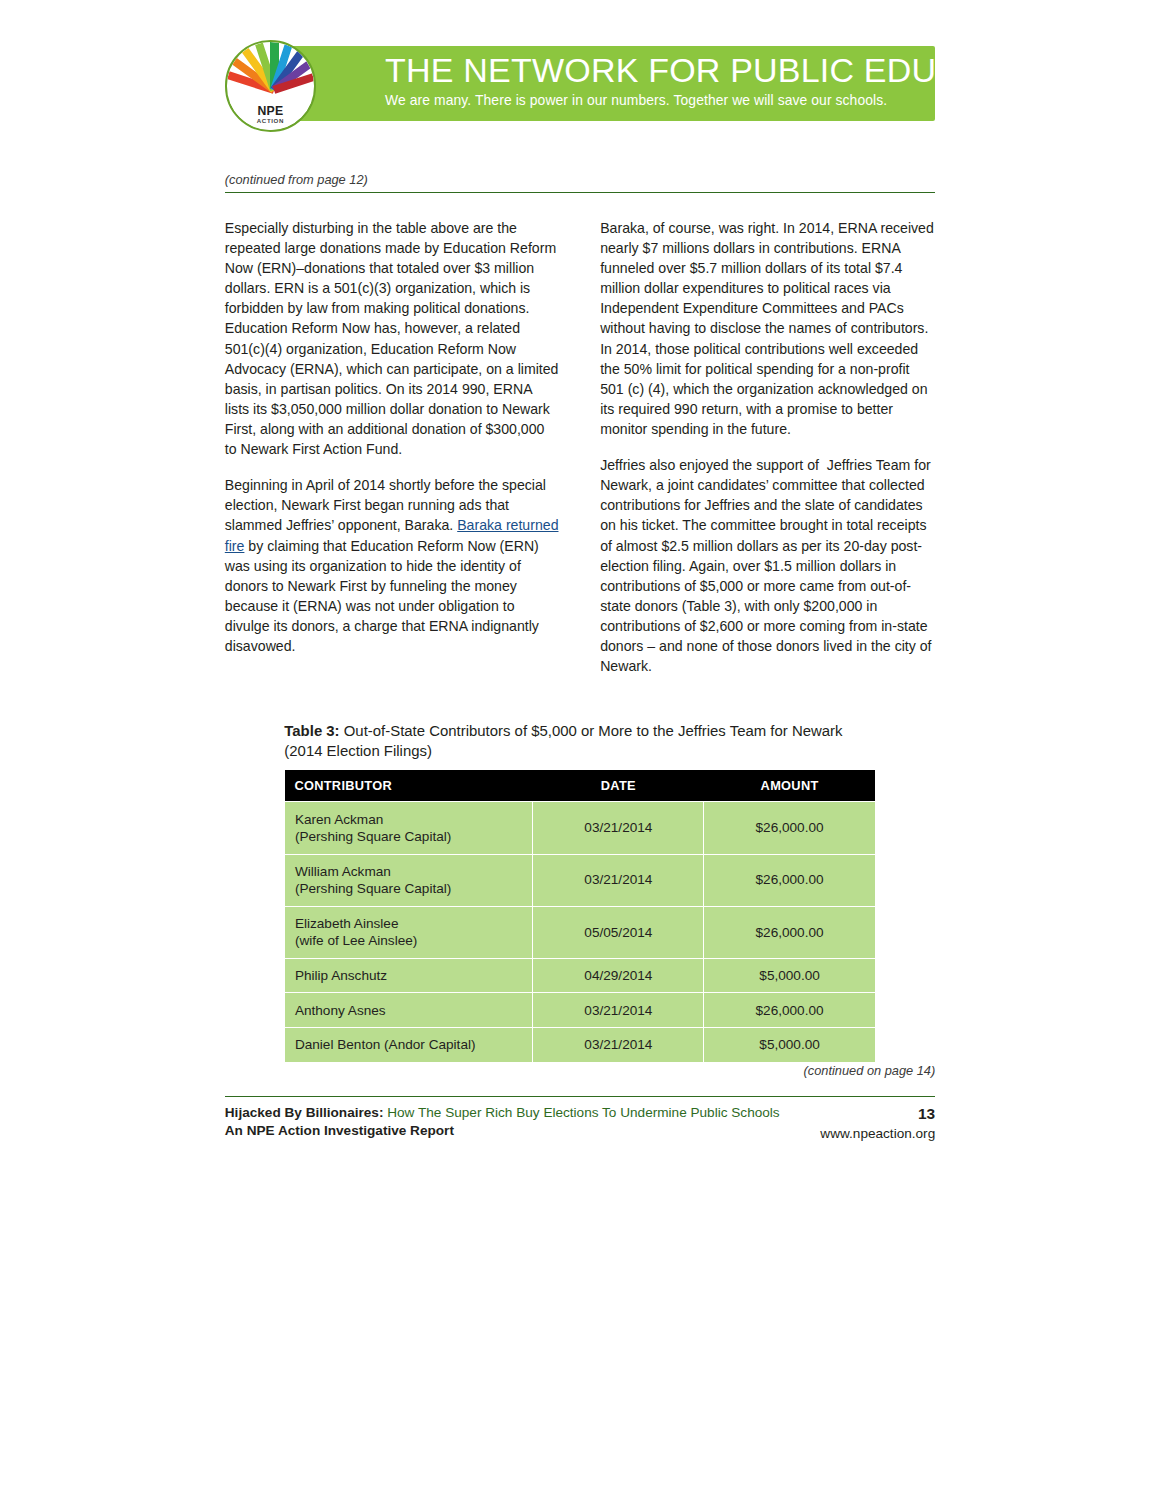THE NETWORK FOR PUBLIC EDUCATION ACTION
We are many. There is power in our numbers. Together we will save our schools.
NPEACTION
(continued from page 12)
Especially disturbing in the table above are the repeated large donations made by Education Reform Now (ERN)–donations that totaled over $3 million dollars. ERN is a 501(c)(3) organization, which is forbidden by law from making political donations. Education Reform Now has, however, a related 501(c)(4) organization, Education Reform Now Advocacy (ERNA), which can participate, on a limited basis, in partisan politics. On its 2014 990, ERNA lists its $3,050,000 million dollar donation to Newark First, along with an additional donation of $300,000 to Newark First Action Fund.
Beginning in April of 2014 shortly before the special election, Newark First began running ads that slammed Jeffries’ opponent, Baraka. Baraka returned fire by claiming that Education Reform Now (ERN) was using its organization to hide the identity of donors to Newark First by funneling the money because it (ERNA) was not under obligation to divulge its donors, a charge that ERNA indignantly disavowed.
Baraka, of course, was right. In 2014, ERNA received nearly $7 millions dollars in contributions. ERNA funneled over $5.7 million dollars of its total $7.4 million dollar expenditures to political races via Independent Expenditure Committees and PACs without having to disclose the names of contributors. In 2014, those political contributions well exceeded the 50% limit for political spending for a non-profit 501 (c) (4), which the organization acknowledged on its required 990 return, with a promise to better monitor spending in the future.
Jeffries also enjoyed the support of Jeffries Team for Newark, a joint candidates’ committee that collected contributions for Jeffries and the slate of candidates on his ticket. The committee brought in total receipts of almost $2.5 million dollars as per its 20-day post-election filing. Again, over $1.5 million dollars in contributions of $5,000 or more came from out-of-state donors (Table 3), with only $200,000 in contributions of $2,600 or more coming from in-state donors – and none of those donors lived in the city of Newark.
Table 3: Out-of-State Contributors of $5,000 or More to the Jeffries Team for Newark (2014 Election Filings)
| CONTRIBUTOR | DATE | AMOUNT |
| --- | --- | --- |
| Karen Ackman (Pershing Square Capital) | 03/21/2014 | $26,000.00 |
| William Ackman (Pershing Square Capital) | 03/21/2014 | $26,000.00 |
| Elizabeth Ainslee (wife of Lee Ainslee) | 05/05/2014 | $26,000.00 |
| Philip Anschutz | 04/29/2014 | $5,000.00 |
| Anthony Asnes | 03/21/2014 | $26,000.00 |
| Daniel Benton (Andor Capital) | 03/21/2014 | $5,000.00 |
(continued on page 14)
Hijacked By Billionaires: How The Super Rich Buy Elections To Undermine Public Schools
An NPE Action Investigative Report
13
www.npeaction.org